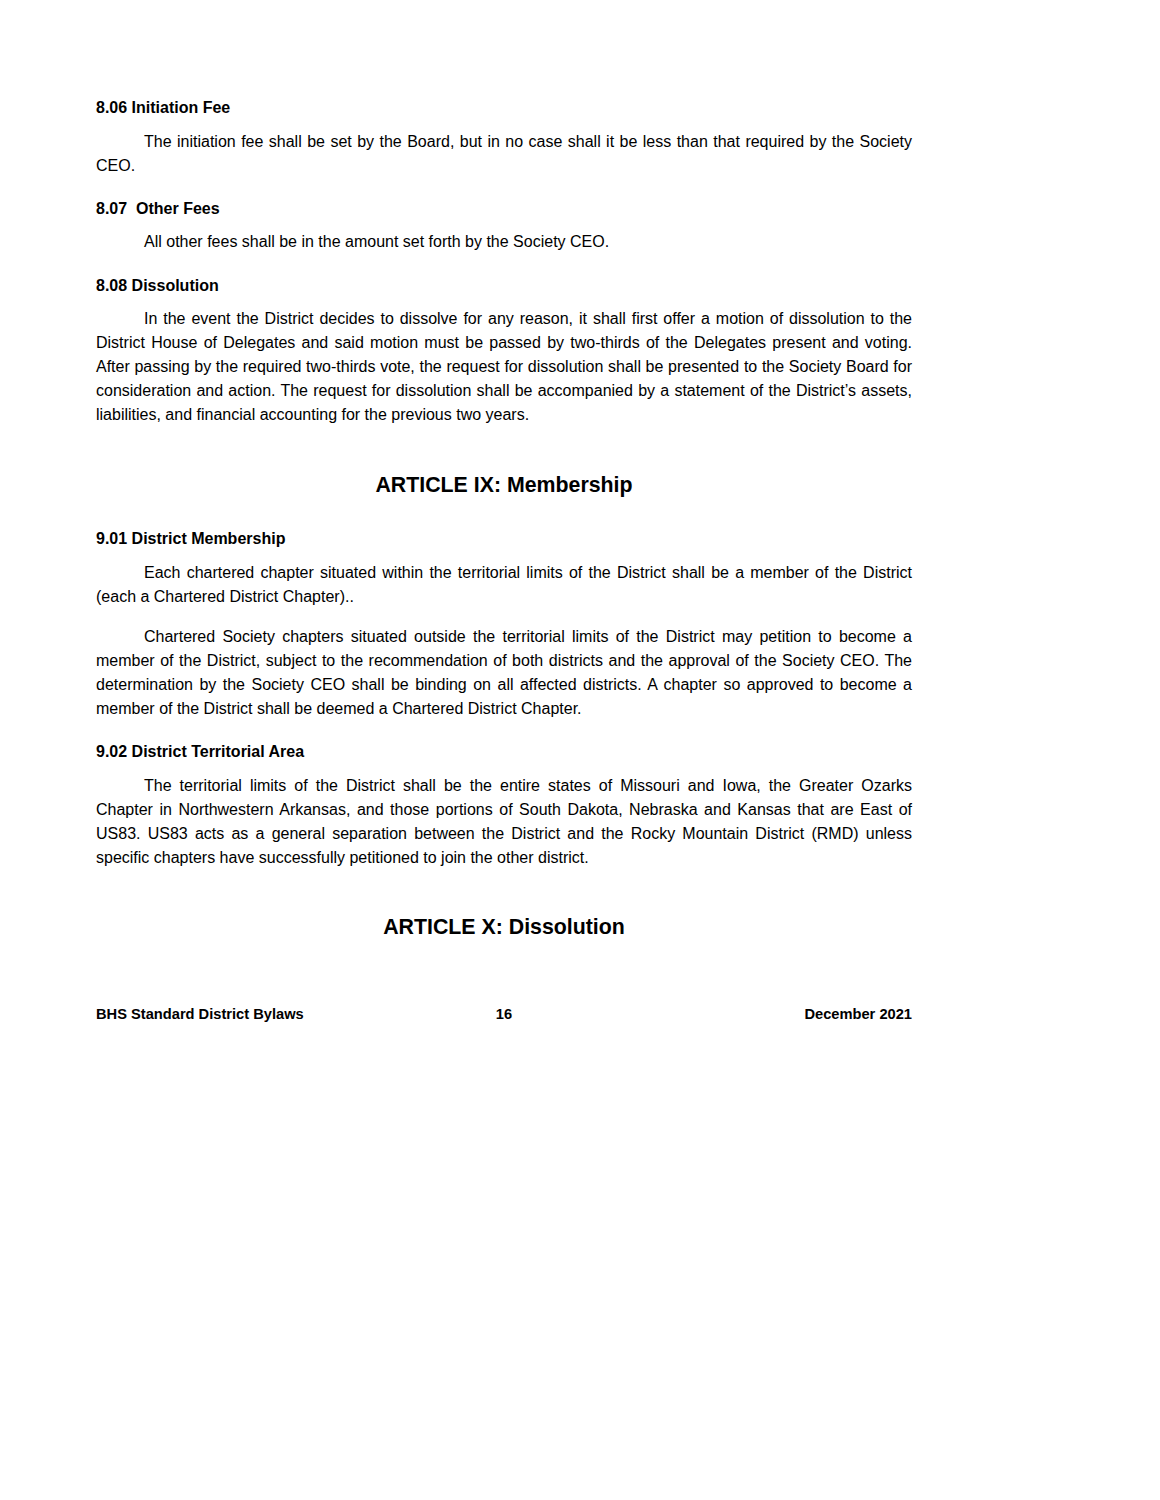8.06 Initiation Fee
The initiation fee shall be set by the Board, but in no case shall it be less than that required by the Society CEO.
8.07 Other Fees
All other fees shall be in the amount set forth by the Society CEO.
8.08 Dissolution
In the event the District decides to dissolve for any reason, it shall first offer a motion of dissolution to the District House of Delegates and said motion must be passed by two-thirds of the Delegates present and voting. After passing by the required two-thirds vote, the request for dissolution shall be presented to the Society Board for consideration and action. The request for dissolution shall be accompanied by a statement of the District’s assets, liabilities, and financial accounting for the previous two years.
ARTICLE IX: Membership
9.01 District Membership
Each chartered chapter situated within the territorial limits of the District shall be a member of the District (each a Chartered District Chapter)..
Chartered Society chapters situated outside the territorial limits of the District may petition to become a member of the District, subject to the recommendation of both districts and the approval of the Society CEO. The determination by the Society CEO shall be binding on all affected districts. A chapter so approved to become a member of the District shall be deemed a Chartered District Chapter.
9.02 District Territorial Area
The territorial limits of the District shall be the entire states of Missouri and Iowa, the Greater Ozarks Chapter in Northwestern Arkansas, and those portions of South Dakota, Nebraska and Kansas that are East of US83. US83 acts as a general separation between the District and the Rocky Mountain District (RMD) unless specific chapters have successfully petitioned to join the other district.
ARTICLE X: Dissolution
BHS Standard District Bylaws
16
December 2021